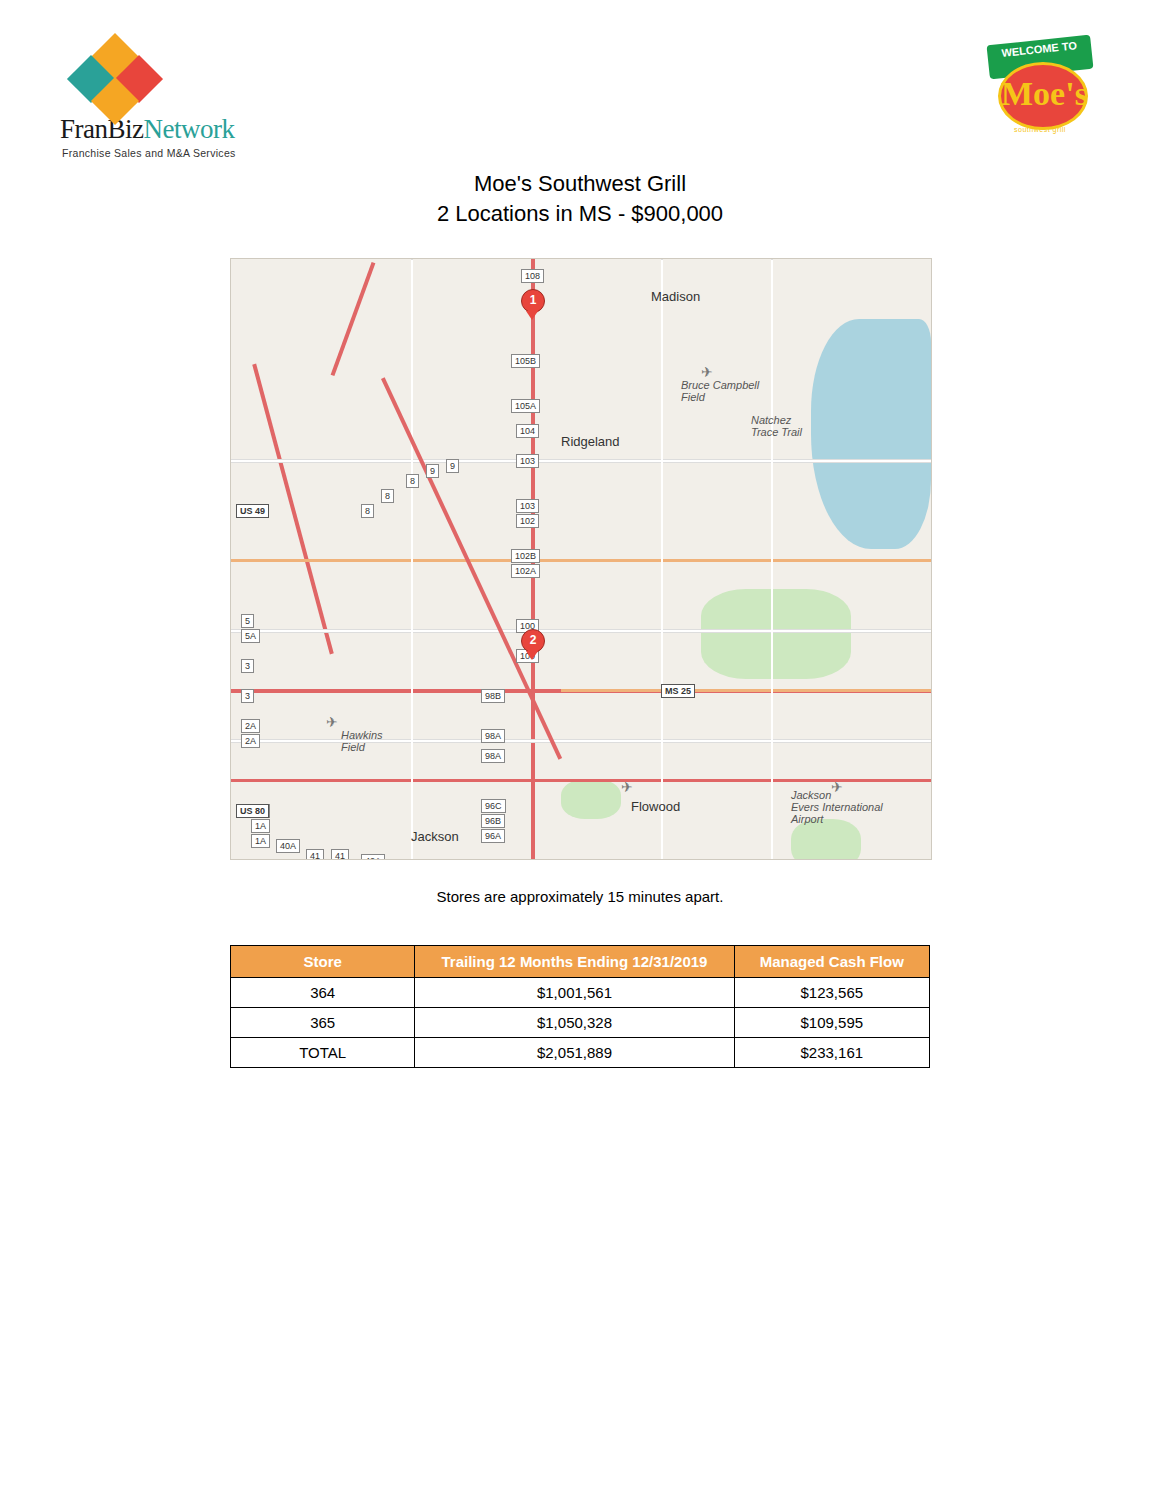FranBiz Network
Franchise Sales and M&A Services
WELCOME TO
Moe's
southwest grill
Moe's Southwest Grill 2 Locations in MS - $900,000
108
105B
105A
104
103
103
102
102B
102A
100
100
98B
98A
98A
96C
96B
96A
96A
1B
1A
1A
40A
41
41
42A
3
3
2A
2A
5
5A
8
8
8
9
9
US 49
US 80
MS 25
Madison
Ridgeland
Jackson
Flowood
Bruce Campbell
Field
Natchez
Trace Trail
Hawkins
Field
Jackson
Evers International
Airport
✈
✈
✈
✈
1
2
Stores are approximately 15 minutes apart.
| Store | Trailing 12 Months Ending 12/31/2019 | Managed Cash Flow |
| --- | --- | --- |
| 364 | $1,001,561 | $123,565 |
| 365 | $1,050,328 | $109,595 |
| TOTAL | $2,051,889 | $233,161 |